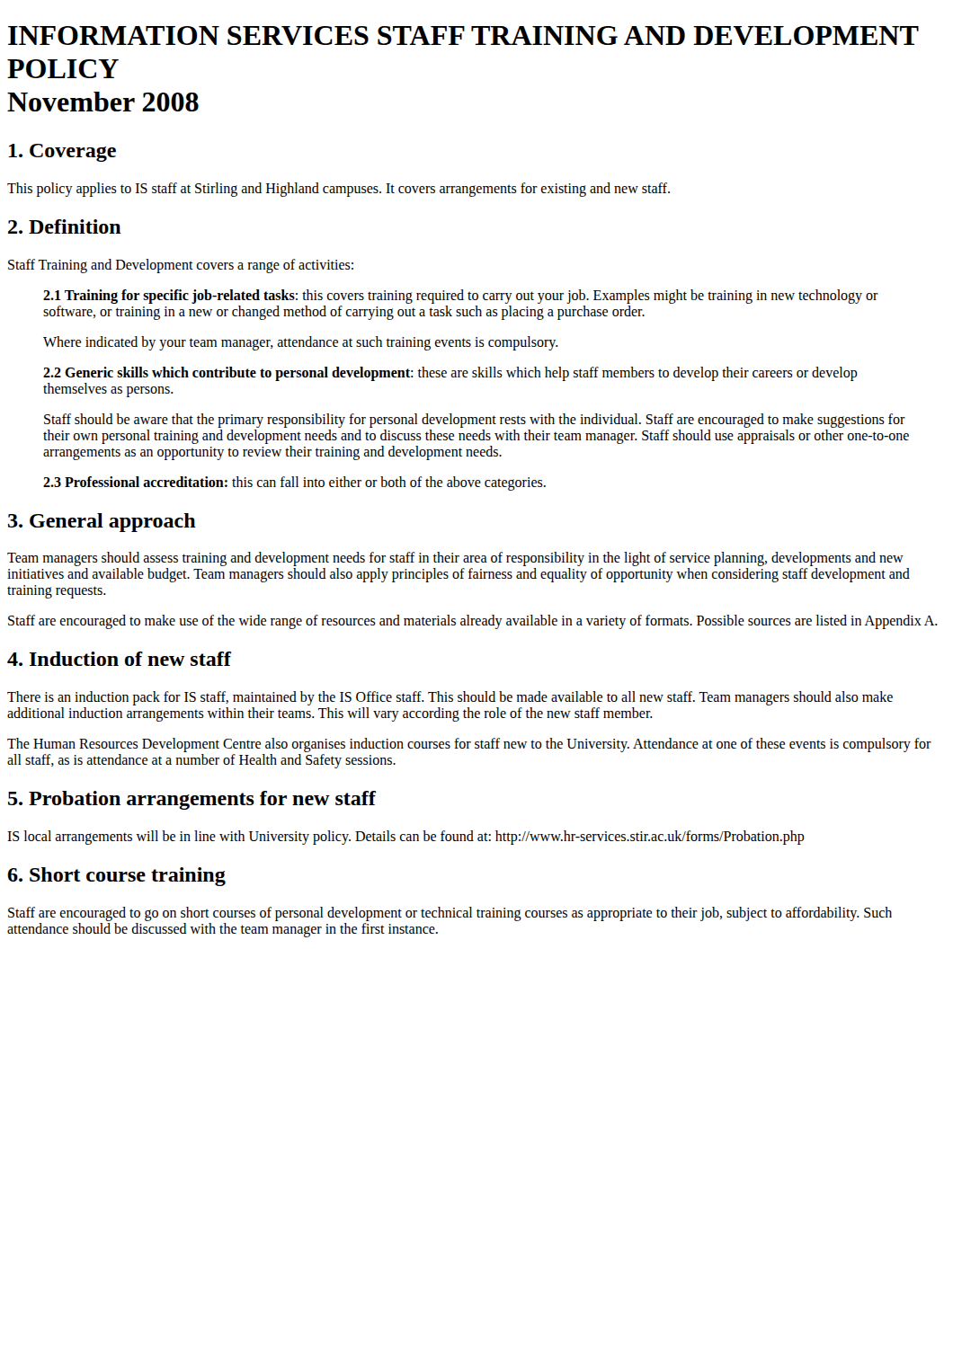INFORMATION SERVICES STAFF TRAINING AND DEVELOPMENT POLICY
November 2008
1. Coverage
This policy applies to IS staff at Stirling and Highland campuses. It covers arrangements for existing and new staff.
2. Definition
Staff Training and Development covers a range of activities:
2.1 Training for specific job-related tasks: this covers training required to carry out your job. Examples might be training in new technology or software, or training in a new or changed method of carrying out a task such as placing a purchase order.
Where indicated by your team manager, attendance at such training events is compulsory.
2.2 Generic skills which contribute to personal development: these are skills which help staff members to develop their careers or develop themselves as persons.
Staff should be aware that the primary responsibility for personal development rests with the individual. Staff are encouraged to make suggestions for their own personal training and development needs and to discuss these needs with their team manager. Staff should use appraisals or other one-to-one arrangements as an opportunity to review their training and development needs.
2.3 Professional accreditation: this can fall into either or both of the above categories.
3. General approach
Team managers should assess training and development needs for staff in their area of responsibility in the light of service planning, developments and new initiatives and available budget. Team managers should also apply principles of fairness and equality of opportunity when considering staff development and training requests.
Staff are encouraged to make use of the wide range of resources and materials already available in a variety of formats. Possible sources are listed in Appendix A.
4. Induction of new staff
There is an induction pack for IS staff, maintained by the IS Office staff. This should be made available to all new staff. Team managers should also make additional induction arrangements within their teams. This will vary according the role of the new staff member.
The Human Resources Development Centre also organises induction courses for staff new to the University. Attendance at one of these events is compulsory for all staff, as is attendance at a number of Health and Safety sessions.
5. Probation arrangements for new staff
IS local arrangements will be in line with University policy. Details can be found at: http://www.hr-services.stir.ac.uk/forms/Probation.php
6. Short course training
Staff are encouraged to go on short courses of personal development or technical training courses as appropriate to their job, subject to affordability. Such attendance should be discussed with the team manager in the first instance.